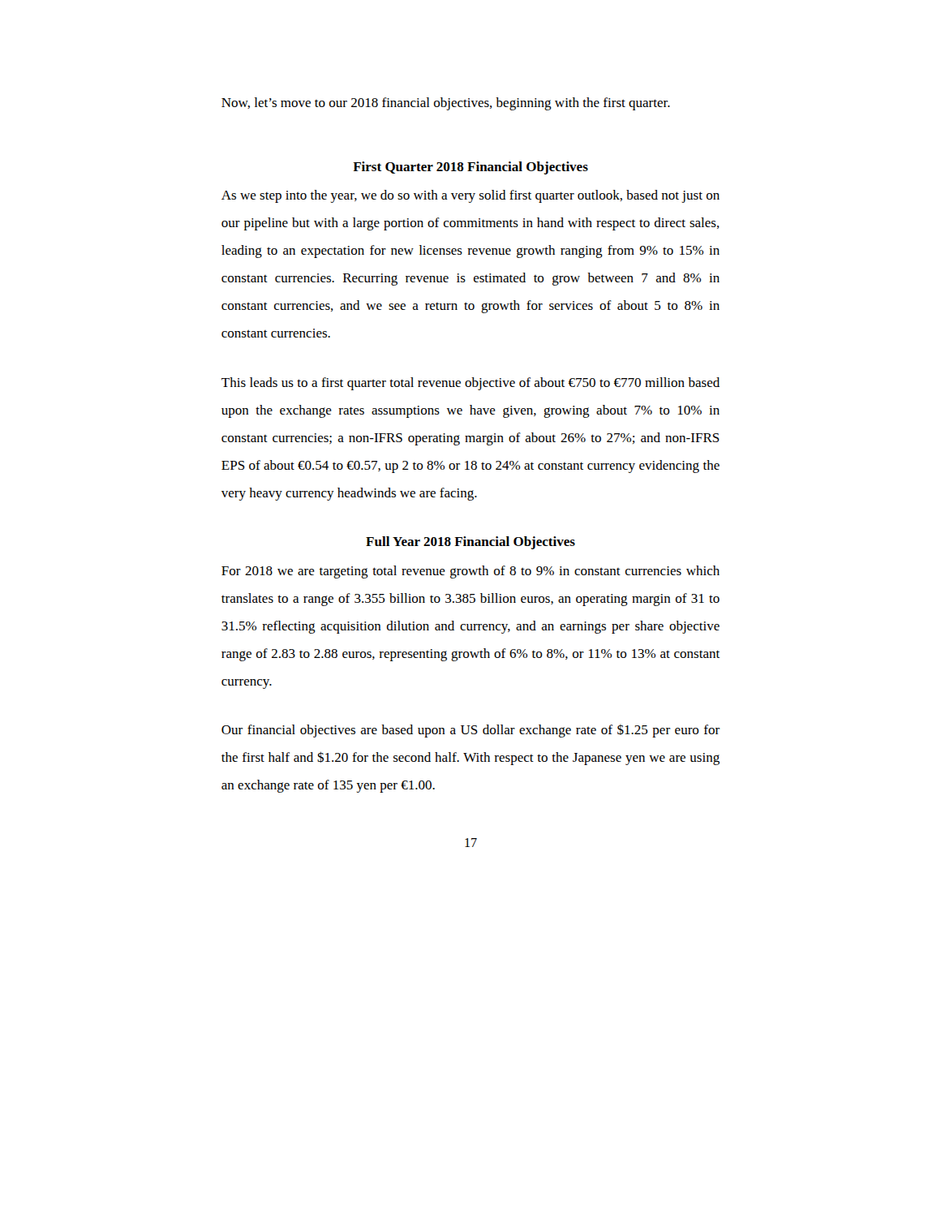Now, let’s move to our 2018 financial objectives, beginning with the first quarter.
First Quarter 2018 Financial Objectives
As we step into the year, we do so with a very solid first quarter outlook, based not just on our pipeline but with a large portion of commitments in hand with respect to direct sales, leading to an expectation for new licenses revenue growth ranging from 9% to 15% in constant currencies. Recurring revenue is estimated to grow between 7 and 8% in constant currencies, and we see a return to growth for services of about 5 to 8% in constant currencies.
This leads us to a first quarter total revenue objective of about €750 to €770 million based upon the exchange rates assumptions we have given, growing about 7% to 10% in constant currencies; a non-IFRS operating margin of about 26% to 27%; and non-IFRS EPS of about €0.54 to €0.57, up 2 to 8% or 18 to 24% at constant currency evidencing the very heavy currency headwinds we are facing.
Full Year 2018 Financial Objectives
For 2018 we are targeting total revenue growth of 8 to 9% in constant currencies which translates to a range of 3.355 billion to 3.385 billion euros, an operating margin of 31 to 31.5% reflecting acquisition dilution and currency, and an earnings per share objective range of 2.83 to 2.88 euros, representing growth of 6% to 8%, or 11% to 13% at constant currency.
Our financial objectives are based upon a US dollar exchange rate of $1.25 per euro for the first half and $1.20 for the second half. With respect to the Japanese yen we are using an exchange rate of 135 yen per €1.00.
17